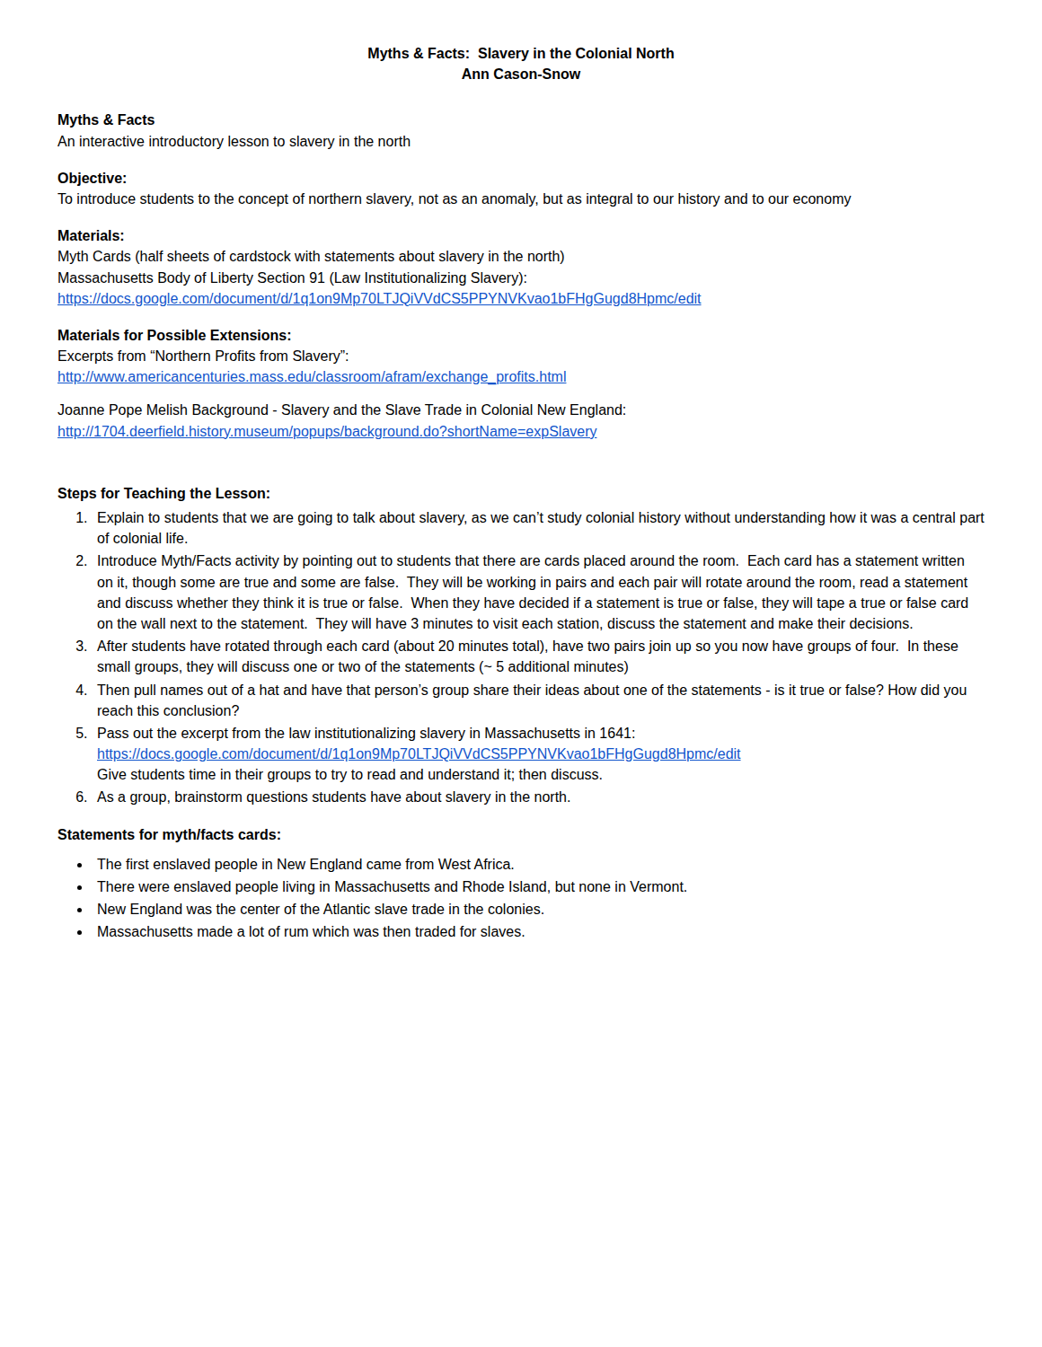Myths & Facts: Slavery in the Colonial North Ann Cason-Snow
Myths & Facts
An interactive introductory lesson to slavery in the north
Objective:
To introduce students to the concept of northern slavery, not as an anomaly, but as integral to our history and to our economy
Materials:
Myth Cards (half sheets of cardstock with statements about slavery in the north)
Massachusetts Body of Liberty Section 91 (Law Institutionalizing Slavery):
https://docs.google.com/document/d/1q1on9Mp70LTJQiVVdCS5PPYNVKvao1bFHgGugd8Hpmc/edit
Materials for Possible Extensions:
Excerpts from “Northern Profits from Slavery”:
http://www.americancenturies.mass.edu/classroom/afram/exchange_profits.html
Joanne Pope Melish Background - Slavery and the Slave Trade in Colonial New England:
http://1704.deerfield.history.museum/popups/background.do?shortName=expSlavery
Steps for Teaching the Lesson:
Explain to students that we are going to talk about slavery, as we can’t study colonial history without understanding how it was a central part of colonial life.
Introduce Myth/Facts activity by pointing out to students that there are cards placed around the room. Each card has a statement written on it, though some are true and some are false. They will be working in pairs and each pair will rotate around the room, read a statement and discuss whether they think it is true or false. When they have decided if a statement is true or false, they will tape a true or false card on the wall next to the statement. They will have 3 minutes to visit each station, discuss the statement and make their decisions.
After students have rotated through each card (about 20 minutes total), have two pairs join up so you now have groups of four. In these small groups, they will discuss one or two of the statements (~ 5 additional minutes)
Then pull names out of a hat and have that person’s group share their ideas about one of the statements - is it true or false? How did you reach this conclusion?
Pass out the excerpt from the law institutionalizing slavery in Massachusetts in 1641:
https://docs.google.com/document/d/1q1on9Mp70LTJQiVVdCS5PPYNVKvao1bFHgGugd8Hpmc/edit
Give students time in their groups to try to read and understand it; then discuss.
As a group, brainstorm questions students have about slavery in the north.
Statements for myth/facts cards:
The first enslaved people in New England came from West Africa.
There were enslaved people living in Massachusetts and Rhode Island, but none in Vermont.
New England was the center of the Atlantic slave trade in the colonies.
Massachusetts made a lot of rum which was then traded for slaves.